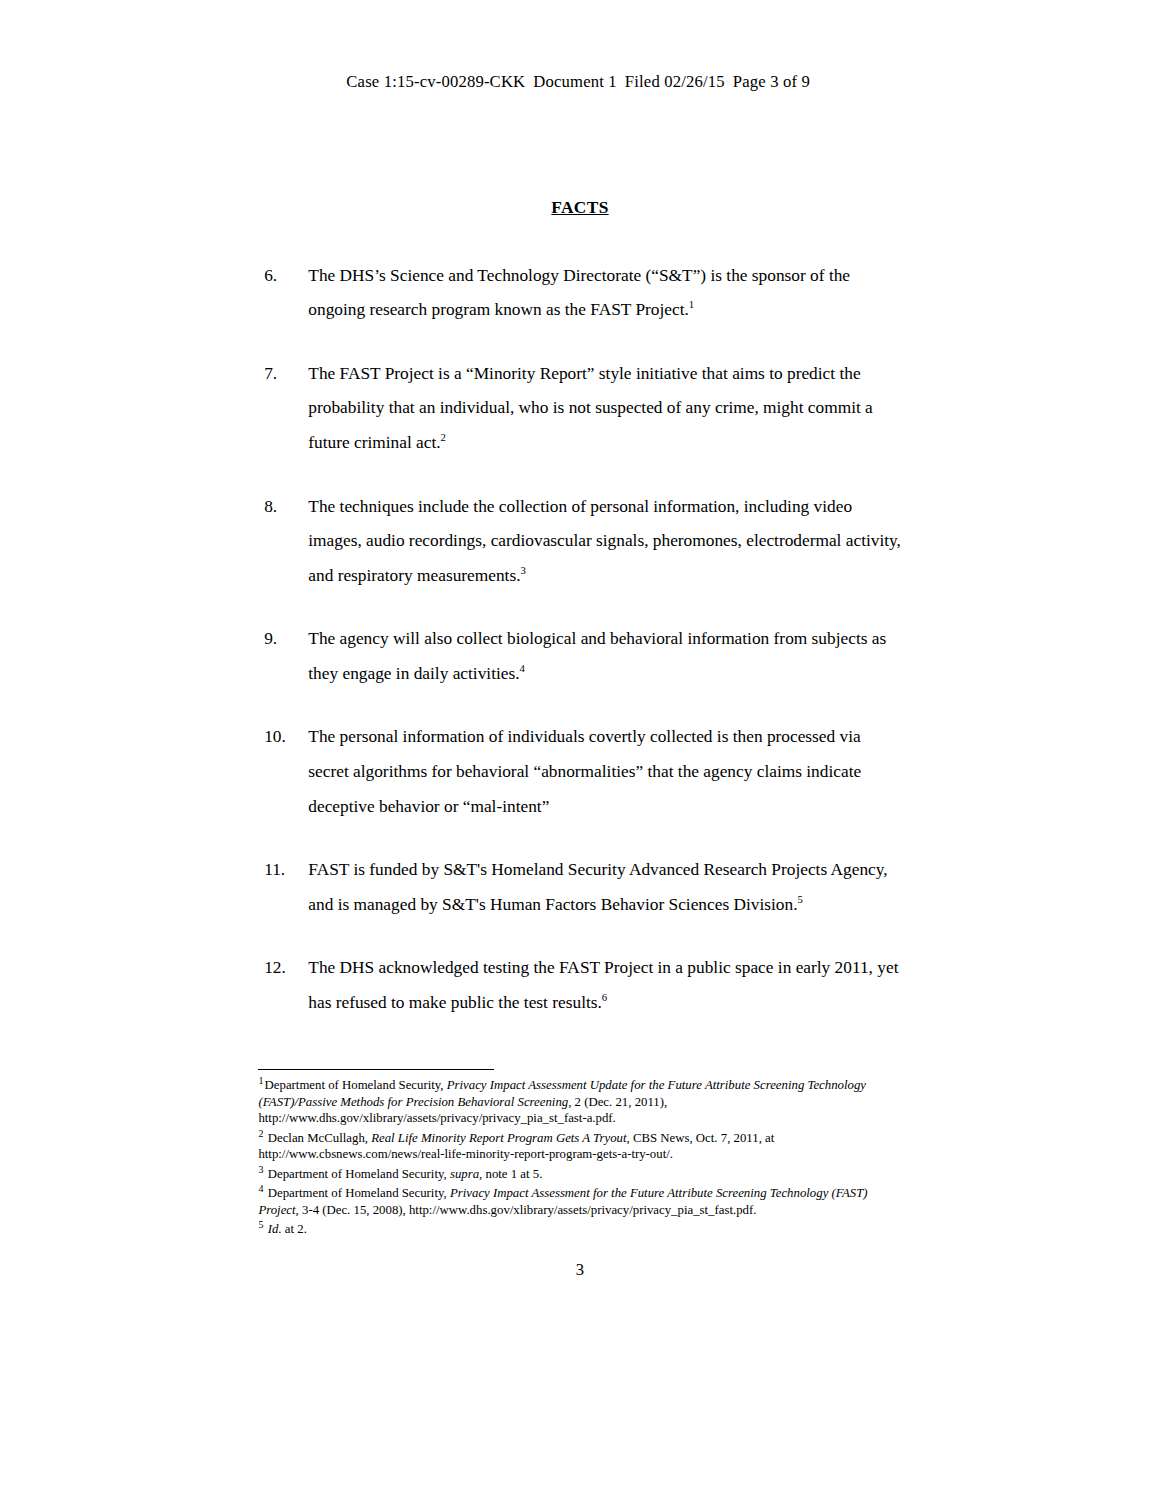Case 1:15-cv-00289-CKK Document 1 Filed 02/26/15 Page 3 of 9
FACTS
The DHS’s Science and Technology Directorate (“S&T”) is the sponsor of the ongoing research program known as the FAST Project.1
The FAST Project is a “Minority Report” style initiative that aims to predict the probability that an individual, who is not suspected of any crime, might commit a future criminal act.2
The techniques include the collection of personal information, including video images, audio recordings, cardiovascular signals, pheromones, electrodermal activity, and respiratory measurements.3
The agency will also collect biological and behavioral information from subjects as they engage in daily activities.4
The personal information of individuals covertly collected is then processed via secret algorithms for behavioral “abnormalities” that the agency claims indicate deceptive behavior or “mal-intent”
FAST is funded by S&T's Homeland Security Advanced Research Projects Agency, and is managed by S&T's Human Factors Behavior Sciences Division.5
The DHS acknowledged testing the FAST Project in a public space in early 2011, yet has refused to make public the test results.6
1 Department of Homeland Security, Privacy Impact Assessment Update for the Future Attribute Screening Technology (FAST)/Passive Methods for Precision Behavioral Screening, 2 (Dec. 21, 2011), http://www.dhs.gov/xlibrary/assets/privacy/privacy_pia_st_fast-a.pdf.
2 Declan McCullagh, Real Life Minority Report Program Gets A Tryout, CBS News, Oct. 7, 2011, at http://www.cbsnews.com/news/real-life-minority-report-program-gets-a-try-out/.
3 Department of Homeland Security, supra, note 1 at 5.
4 Department of Homeland Security, Privacy Impact Assessment for the Future Attribute Screening Technology (FAST) Project, 3-4 (Dec. 15, 2008), http://www.dhs.gov/xlibrary/assets/privacy/privacy_pia_st_fast.pdf.
5 Id. at 2.
3